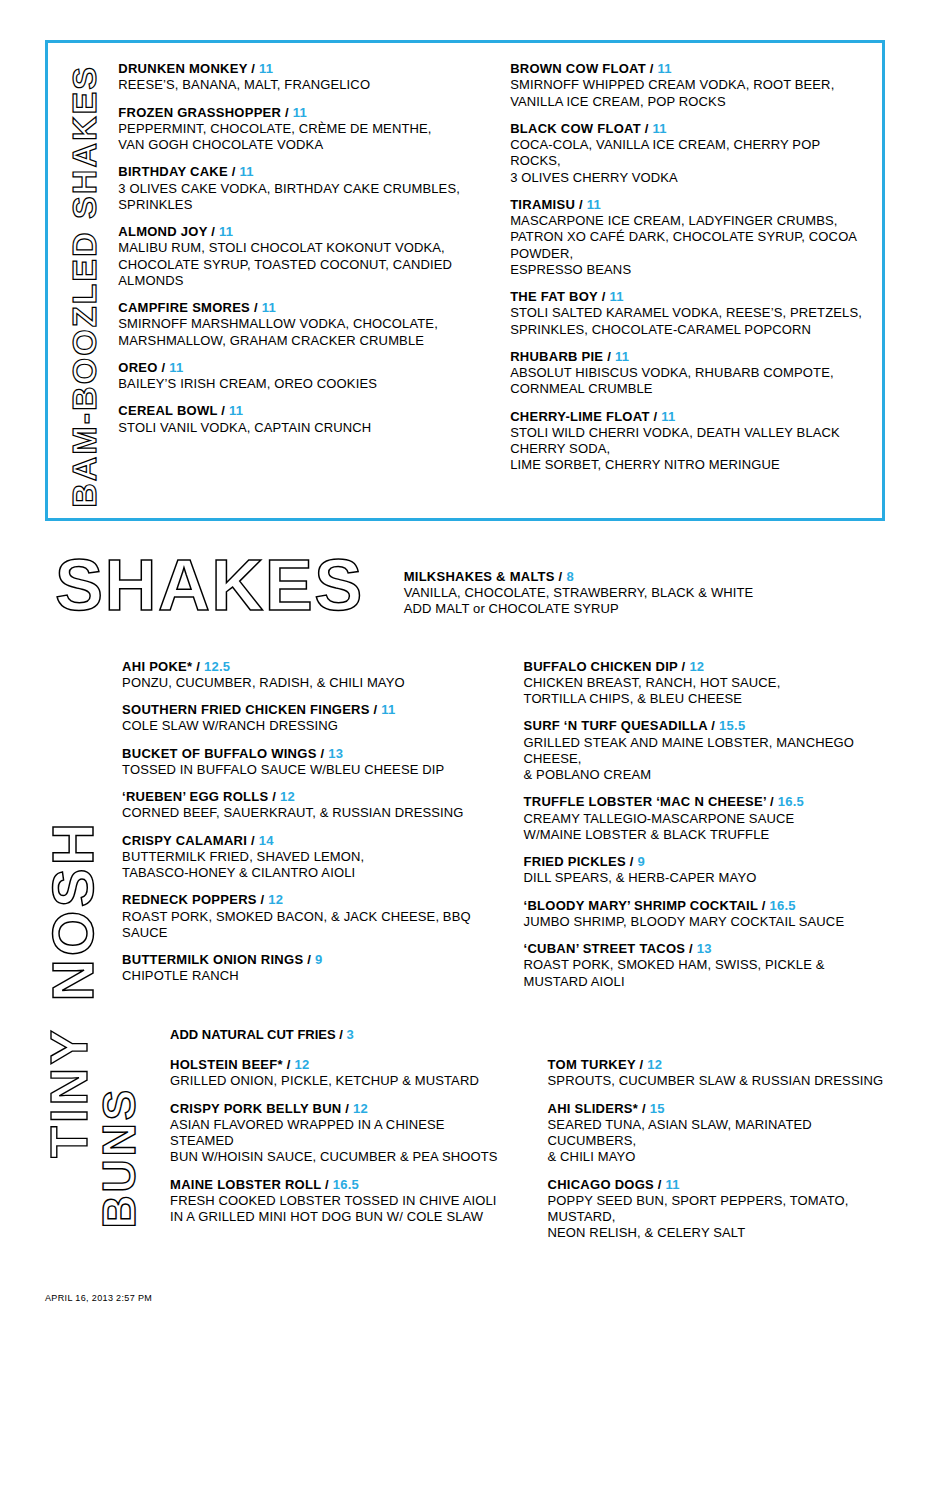BAM-BOOZLED SHAKES
DRUNKEN MONKEY / 11
REESE’S, BANANA, MALT, FRANGELICO
FROZEN GRASSHOPPER / 11
PEPPERMINT, CHOCOLATE, CRÈME DE MENTHE,
VAN GOGH CHOCOLATE VODKA
BIRTHDAY CAKE / 11
3 OLIVES CAKE VODKA, BIRTHDAY CAKE CRUMBLES,
SPRINKLES
ALMOND JOY / 11
MALIBU RUM, STOLI CHOCOLAT KOKONUT VODKA,
CHOCOLATE SYRUP, TOASTED COCONUT, CANDIED ALMONDS
CAMPFIRE SMORES / 11
SMIRNOFF MARSHMALLOW VODKA, CHOCOLATE,
MARSHMALLOW, GRAHAM CRACKER CRUMBLE
OREO / 11
BAILEY’S IRISH CREAM, OREO COOKIES
CEREAL BOWL / 11
STOLI VANIL VODKA, CAPTAIN CRUNCH
BROWN COW FLOAT / 11
SMIRNOFF WHIPPED CREAM VODKA, ROOT BEER,
VANILLA ICE CREAM, POP ROCKS
BLACK COW FLOAT / 11
COCA-COLA, VANILLA ICE CREAM, CHERRY POP ROCKS,
3 OLIVES CHERRY VODKA
TIRAMISU / 11
MASCARPONE ICE CREAM, LADYFINGER CRUMBS,
PATRON XO CAFÉ DARK, CHOCOLATE SYRUP, COCOA POWDER,
ESPRESSO BEANS
THE FAT BOY / 11
STOLI SALTED KARAMEL VODKA, REESE’S, PRETZELS,
SPRINKLES, CHOCOLATE-CARAMEL POPCORN
RHUBARB PIE / 11
ABSOLUT HIBISCUS VODKA, RHUBARB COMPOTE,
CORNMEAL CRUMBLE
CHERRY-LIME FLOAT / 11
STOLI WILD CHERRI VODKA, DEATH VALLEY BLACK CHERRY SODA,
LIME SORBET, CHERRY NITRO MERINGUE
SHAKES
MILKSHAKES & MALTS / 8
VANILLA, CHOCOLATE, STRAWBERRY, BLACK & WHITE
ADD MALT or CHOCOLATE SYRUP
NOSH
AHI POKE* / 12.5
PONZU, CUCUMBER, RADISH, & CHILI MAYO
SOUTHERN FRIED CHICKEN FINGERS / 11
COLE SLAW W/RANCH DRESSING
BUCKET OF BUFFALO WINGS / 13
TOSSED IN BUFFALO SAUCE W/BLEU CHEESE DIP
‘RUEBEN’ EGG ROLLS / 12
CORNED BEEF, SAUERKRAUT, & RUSSIAN DRESSING
CRISPY CALAMARI / 14
BUTTERMILK FRIED, SHAVED LEMON,
TABASCO-HONEY & CILANTRO AIOLI
REDNECK POPPERS / 12
ROAST PORK, SMOKED BACON, & JACK CHEESE, BBQ SAUCE
BUTTERMILK ONION RINGS / 9
CHIPOTLE RANCH
BUFFALO CHICKEN DIP / 12
CHICKEN BREAST, RANCH, HOT SAUCE,
TORTILLA CHIPS, & BLEU CHEESE
SURF ‘N TURF QUESADILLA / 15.5
GRILLED STEAK AND MAINE LOBSTER, MANCHEGO CHEESE,
& POBLANO CREAM
TRUFFLE LOBSTER ‘MAC N CHEESE’ / 16.5
CREAMY TALLEGIO-MASCARPONE SAUCE
W/MAINE LOBSTER & BLACK TRUFFLE
FRIED PICKLES / 9
DILL SPEARS, & HERB-CAPER MAYO
‘BLOODY MARY’ SHRIMP COCKTAIL / 16.5
JUMBO SHRIMP, BLOODY MARY COCKTAIL SAUCE
‘CUBAN’ STREET TACOS / 13
ROAST PORK, SMOKED HAM, SWISS, PICKLE & MUSTARD AIOLI
TINY
BUNS
ADD NATURAL CUT FRIES / 3
HOLSTEIN BEEF* / 12
GRILLED ONION, PICKLE, KETCHUP & MUSTARD
CRISPY PORK BELLY BUN / 12
ASIAN FLAVORED WRAPPED IN A CHINESE STEAMED
BUN W/HOISIN SAUCE, CUCUMBER & PEA SHOOTS
MAINE LOBSTER ROLL / 16.5
FRESH COOKED LOBSTER TOSSED IN CHIVE AIOLI
IN A GRILLED MINI HOT DOG BUN W/ COLE SLAW
TOM TURKEY / 12
SPROUTS, CUCUMBER SLAW & RUSSIAN DRESSING
AHI SLIDERS* / 15
SEARED TUNA, ASIAN SLAW, MARINATED CUCUMBERS,
& CHILI MAYO
CHICAGO DOGS / 11
POPPY SEED BUN, SPORT PEPPERS, TOMATO, MUSTARD,
NEON RELISH, & CELERY SALT
APRIL 16, 2013 2:57 PM